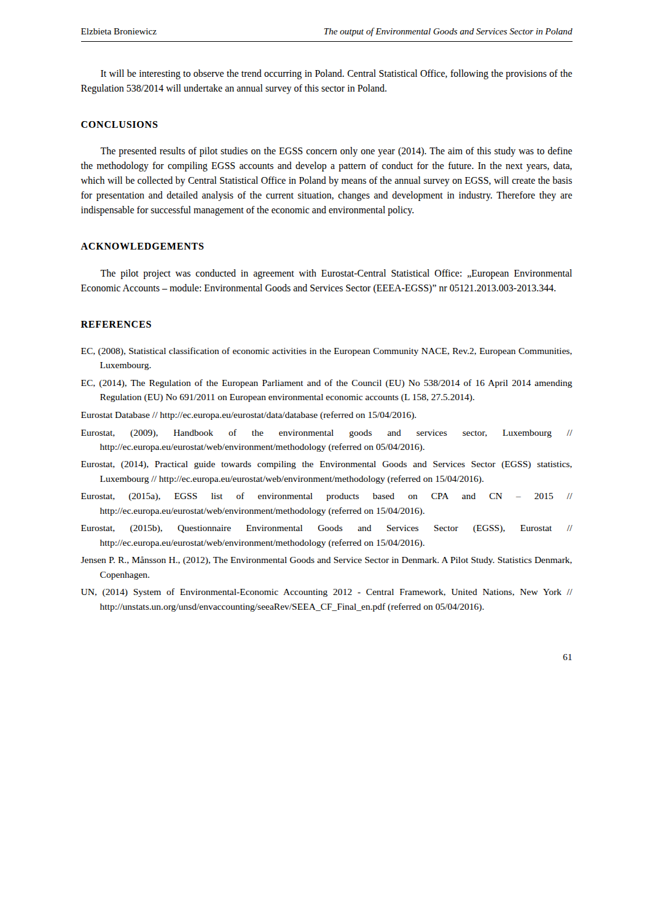Elzbieta Broniewicz The output of Environmental Goods and Services Sector in Poland
It will be interesting to observe the trend occurring in Poland. Central Statistical Office, following the provisions of the Regulation 538/2014 will undertake an annual survey of this sector in Poland.
Conclusions
The presented results of pilot studies on the EGSS concern only one year (2014). The aim of this study was to define the methodology for compiling EGSS accounts and develop a pattern of conduct for the future. In the next years, data, which will be collected by Central Statistical Office in Poland by means of the annual survey on EGSS, will create the basis for presentation and detailed analysis of the current situation, changes and development in industry. Therefore they are indispensable for successful management of the economic and environmental policy.
Acknowledgements
The pilot project was conducted in agreement with Eurostat-Central Statistical Office: „European Environmental Economic Accounts – module: Environmental Goods and Services Sector (EEEA-EGSS)” nr 05121.2013.003-2013.344.
References
EC, (2008), Statistical classification of economic activities in the European Community NACE, Rev.2, European Communities, Luxembourg.
EC, (2014), The Regulation of the European Parliament and of the Council (EU) No 538/2014 of 16 April 2014 amending Regulation (EU) No 691/2011 on European environmental economic accounts (L 158, 27.5.2014).
Eurostat Database // http://ec.europa.eu/eurostat/data/database (referred on 15/04/2016).
Eurostat, (2009), Handbook of the environmental goods and services sector, Luxembourg // http://ec.europa.eu/eurostat/web/environment/methodology (referred on 05/04/2016).
Eurostat, (2014), Practical guide towards compiling the Environmental Goods and Services Sector (EGSS) statistics, Luxembourg // http://ec.europa.eu/eurostat/web/environment/methodology (referred on 15/04/2016).
Eurostat, (2015a), EGSS list of environmental products based on CPA and CN – 2015 // http://ec.europa.eu/eurostat/web/environment/methodology (referred on 15/04/2016).
Eurostat, (2015b), Questionnaire Environmental Goods and Services Sector (EGSS), Eurostat // http://ec.europa.eu/eurostat/web/environment/methodology (referred on 15/04/2016).
Jensen P. R., Månsson H., (2012), The Environmental Goods and Service Sector in Denmark. A Pilot Study. Statistics Denmark, Copenhagen.
UN, (2014) System of Environmental-Economic Accounting 2012 - Central Framework, United Nations, New York // http://unstats.un.org/unsd/envaccounting/seeaRev/SEEA_CF_Final_en.pdf (referred on 05/04/2016).
61